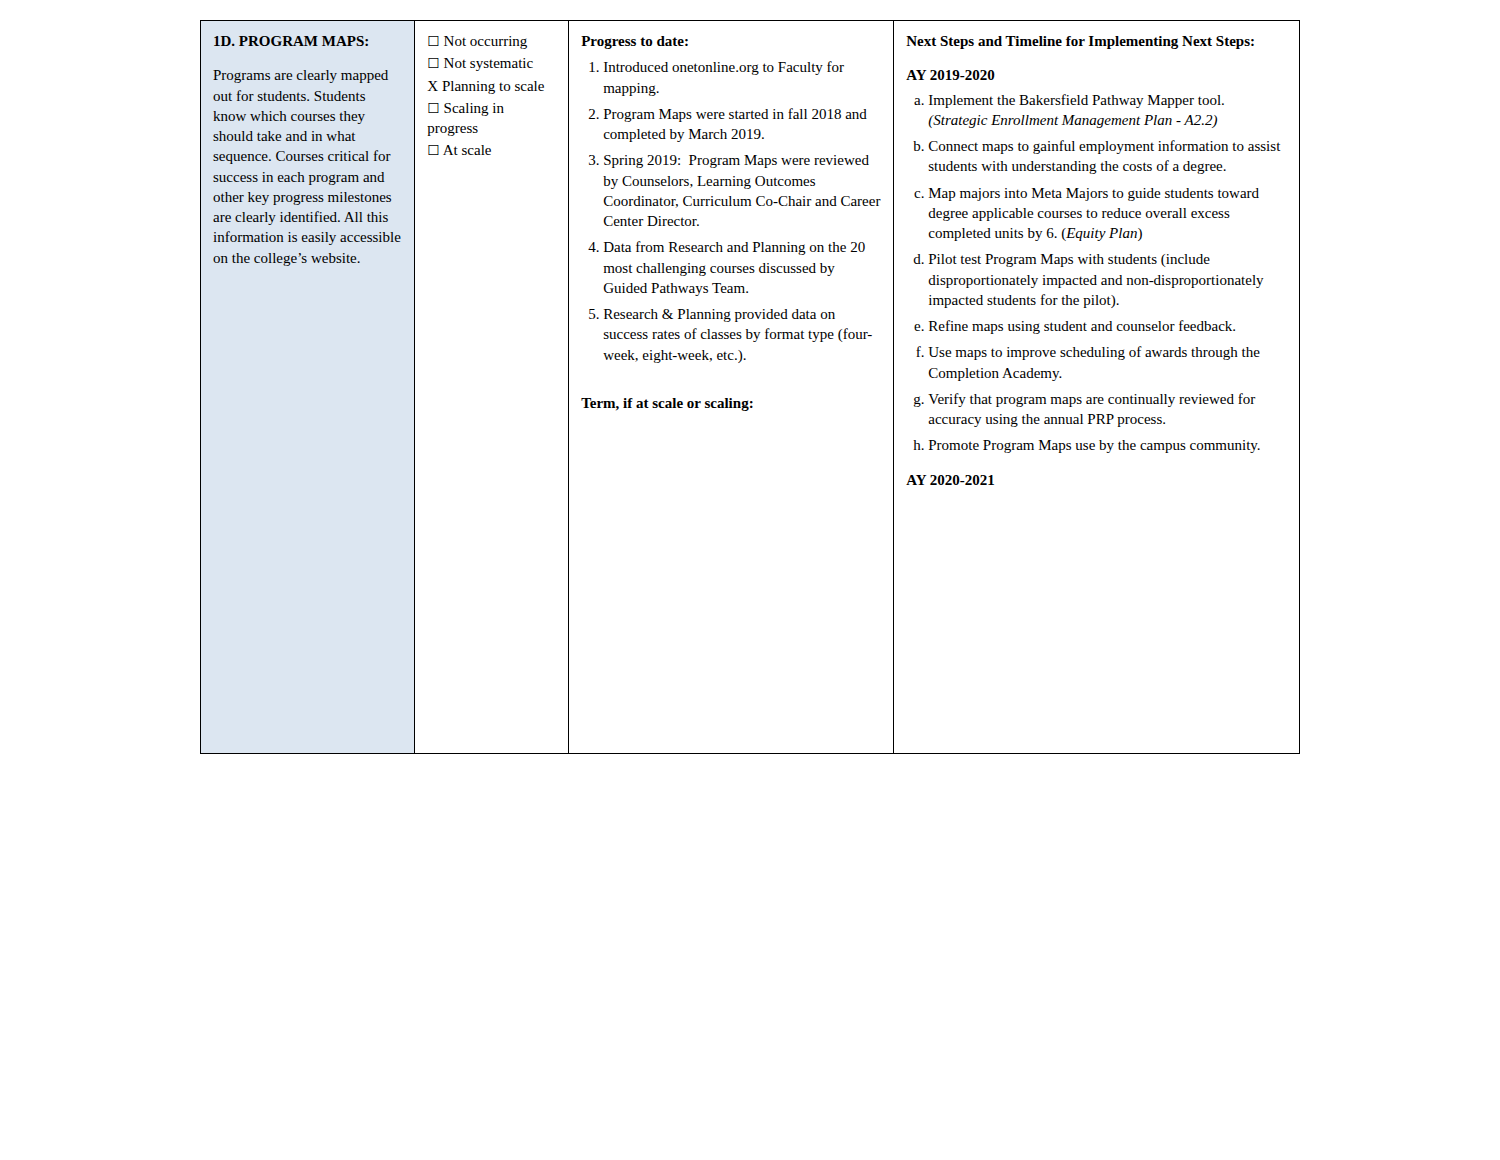| 1D. PROGRAM MAPS: Programs are clearly mapped out for students. Students know which courses they should take and in what sequence. Courses critical for success in each program and other key progress milestones are clearly identified. All this information is easily accessible on the college’s website. | ☐ Not occurring ☐ Not systematic X Planning to scale ☐ Scaling in progress ☐ At scale | Progress to date: Introduced onetonline.org to Faculty for mapping. Program Maps were started in fall 2018 and completed by March 2019. Spring 2019: Program Maps were reviewed by Counselors, Learning Outcomes Coordinator, Curriculum Co-Chair and Career Center Director. Data from Research and Planning on the 20 most challenging courses discussed by Guided Pathways Team. Research & Planning provided data on success rates of classes by format type (four-week, eight-week, etc.). Term, if at scale or scaling: | Next Steps and Timeline for Implementing Next Steps: AY 2019-2020 Implement the Bakersfield Pathway Mapper tool. (Strategic Enrollment Management Plan - A2.2) Connect maps to gainful employment information to assist students with understanding the costs of a degree. Map majors into Meta Majors to guide students toward degree applicable courses to reduce overall excess completed units by 6. ( Equity Plan ) Pilot test Program Maps with students (include disproportionately impacted and non-disproportionately impacted students for the pilot). Refine maps using student and counselor feedback. Use maps to improve scheduling of awards through the Completion Academy. Verify that program maps are continually reviewed for accuracy using the annual PRP process. Promote Program Maps use by the campus community. AY 2020-2021 |